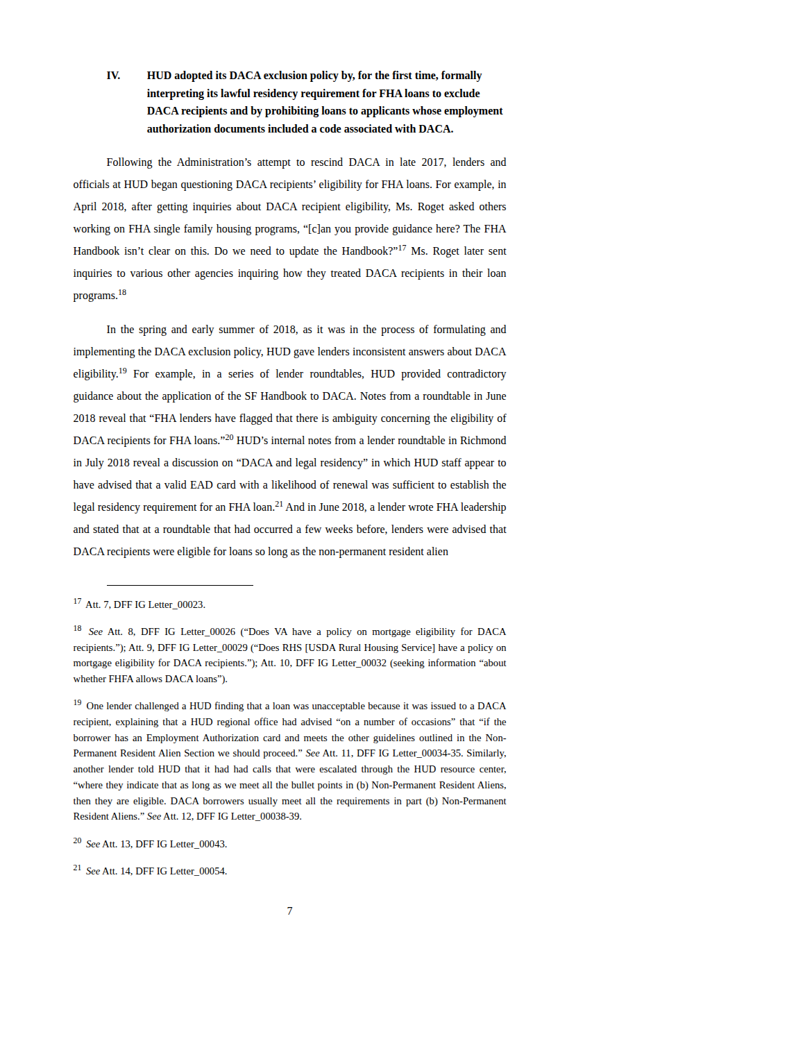IV. HUD adopted its DACA exclusion policy by, for the first time, formally interpreting its lawful residency requirement for FHA loans to exclude DACA recipients and by prohibiting loans to applicants whose employment authorization documents included a code associated with DACA.
Following the Administration’s attempt to rescind DACA in late 2017, lenders and officials at HUD began questioning DACA recipients’ eligibility for FHA loans. For example, in April 2018, after getting inquiries about DACA recipient eligibility, Ms. Roget asked others working on FHA single family housing programs, “[c]an you provide guidance here? The FHA Handbook isn’t clear on this. Do we need to update the Handbook?”17 Ms. Roget later sent inquiries to various other agencies inquiring how they treated DACA recipients in their loan programs.18
In the spring and early summer of 2018, as it was in the process of formulating and implementing the DACA exclusion policy, HUD gave lenders inconsistent answers about DACA eligibility.19 For example, in a series of lender roundtables, HUD provided contradictory guidance about the application of the SF Handbook to DACA. Notes from a roundtable in June 2018 reveal that “FHA lenders have flagged that there is ambiguity concerning the eligibility of DACA recipients for FHA loans.”20 HUD’s internal notes from a lender roundtable in Richmond in July 2018 reveal a discussion on “DACA and legal residency” in which HUD staff appear to have advised that a valid EAD card with a likelihood of renewal was sufficient to establish the legal residency requirement for an FHA loan.21 And in June 2018, a lender wrote FHA leadership and stated that at a roundtable that had occurred a few weeks before, lenders were advised that DACA recipients were eligible for loans so long as the non-permanent resident alien
17 Att. 7, DFF IG Letter_00023.
18 See Att. 8, DFF IG Letter_00026 (“Does VA have a policy on mortgage eligibility for DACA recipients.”); Att. 9, DFF IG Letter_00029 (“Does RHS [USDA Rural Housing Service] have a policy on mortgage eligibility for DACA recipients.”); Att. 10, DFF IG Letter_00032 (seeking information “about whether FHFA allows DACA loans”).
19 One lender challenged a HUD finding that a loan was unacceptable because it was issued to a DACA recipient, explaining that a HUD regional office had advised “on a number of occasions” that “if the borrower has an Employment Authorization card and meets the other guidelines outlined in the Non-Permanent Resident Alien Section we should proceed.” See Att. 11, DFF IG Letter_00034-35. Similarly, another lender told HUD that it had had calls that were escalated through the HUD resource center, “where they indicate that as long as we meet all the bullet points in (b) Non-Permanent Resident Aliens, then they are eligible. DACA borrowers usually meet all the requirements in part (b) Non-Permanent Resident Aliens.” See Att. 12, DFF IG Letter_00038-39.
20 See Att. 13, DFF IG Letter_00043.
21 See Att. 14, DFF IG Letter_00054.
7